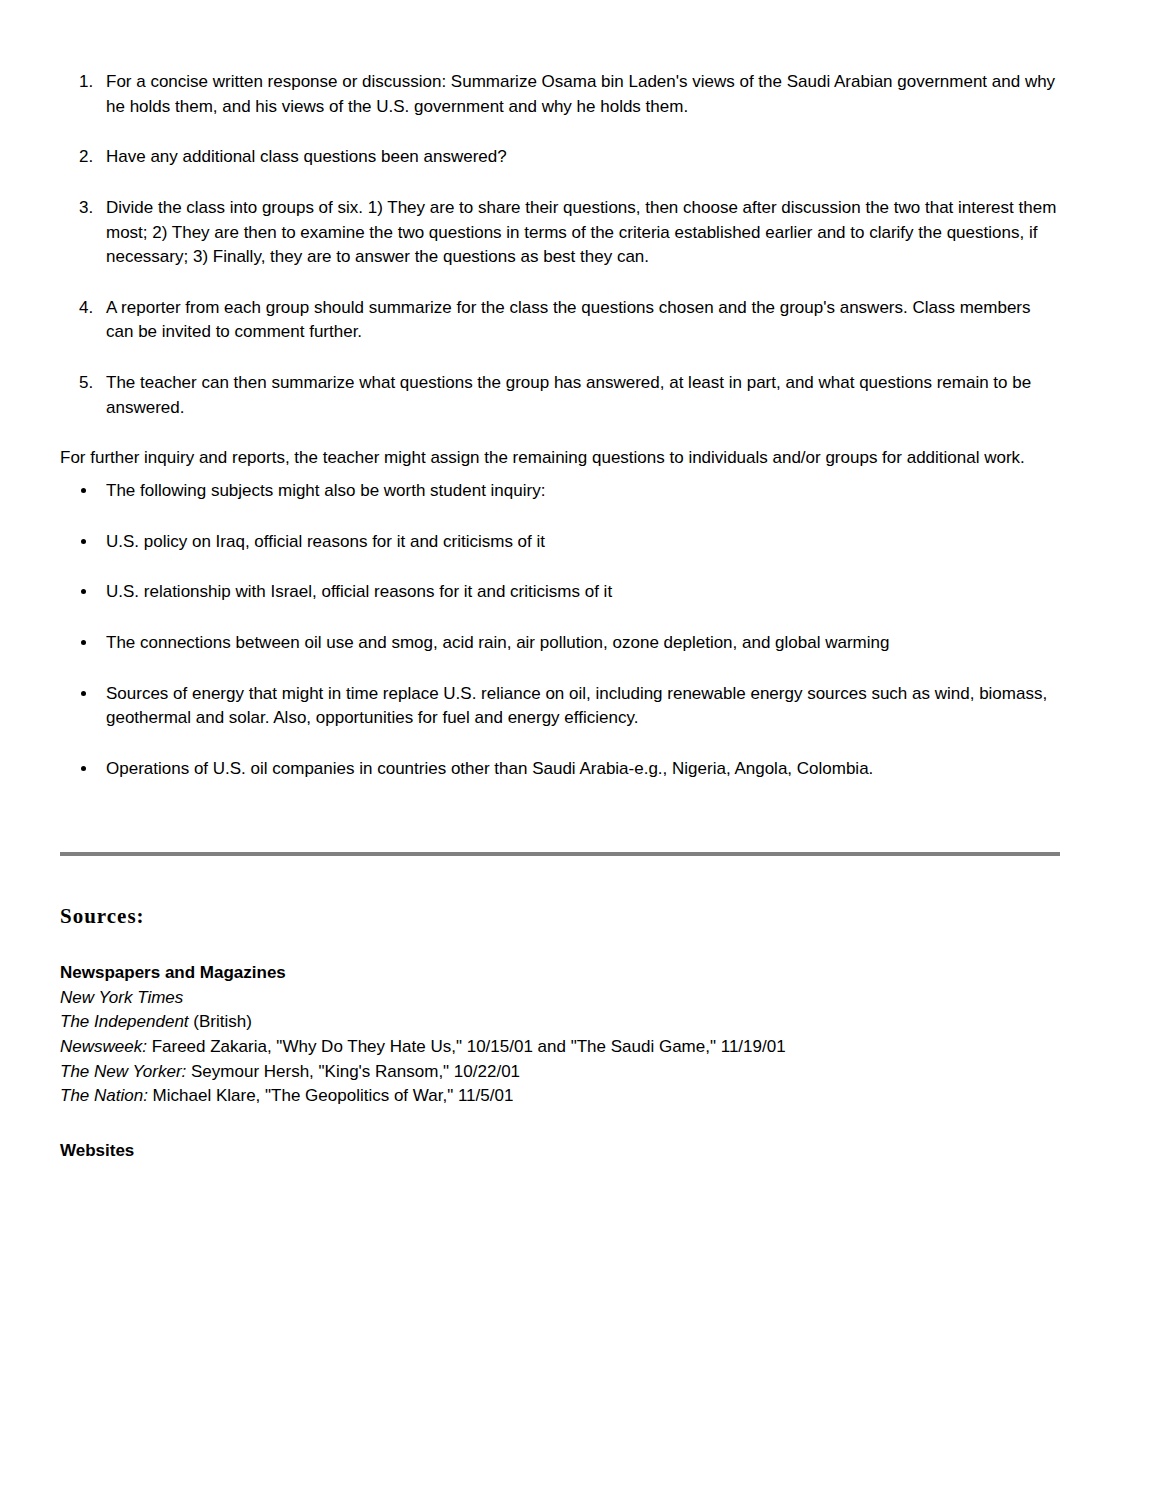For a concise written response or discussion: Summarize Osama bin Laden's views of the Saudi Arabian government and why he holds them, and his views of the U.S. government and why he holds them.
Have any additional class questions been answered?
Divide the class into groups of six. 1) They are to share their questions, then choose after discussion the two that interest them most; 2) They are then to examine the two questions in terms of the criteria established earlier and to clarify the questions, if necessary; 3) Finally, they are to answer the questions as best they can.
A reporter from each group should summarize for the class the questions chosen and the group's answers. Class members can be invited to comment further.
The teacher can then summarize what questions the group has answered, at least in part, and what questions remain to be answered.
For further inquiry and reports, the teacher might assign the remaining questions to individuals and/or groups for additional work.
The following subjects might also be worth student inquiry:
U.S. policy on Iraq, official reasons for it and criticisms of it
U.S. relationship with Israel, official reasons for it and criticisms of it
The connections between oil use and smog, acid rain, air pollution, ozone depletion, and global warming
Sources of energy that might in time replace U.S. reliance on oil, including renewable energy sources such as wind, biomass, geothermal and solar. Also, opportunities for fuel and energy efficiency.
Operations of U.S. oil companies in countries other than Saudi Arabia-e.g., Nigeria, Angola, Colombia.
Sources:
Newspapers and Magazines
New York Times
The Independent (British)
Newsweek: Fareed Zakaria, "Why Do They Hate Us," 10/15/01 and "The Saudi Game," 11/19/01
The New Yorker: Seymour Hersh, "King's Ransom," 10/22/01
The Nation: Michael Klare, "The Geopolitics of War," 11/5/01
Websites